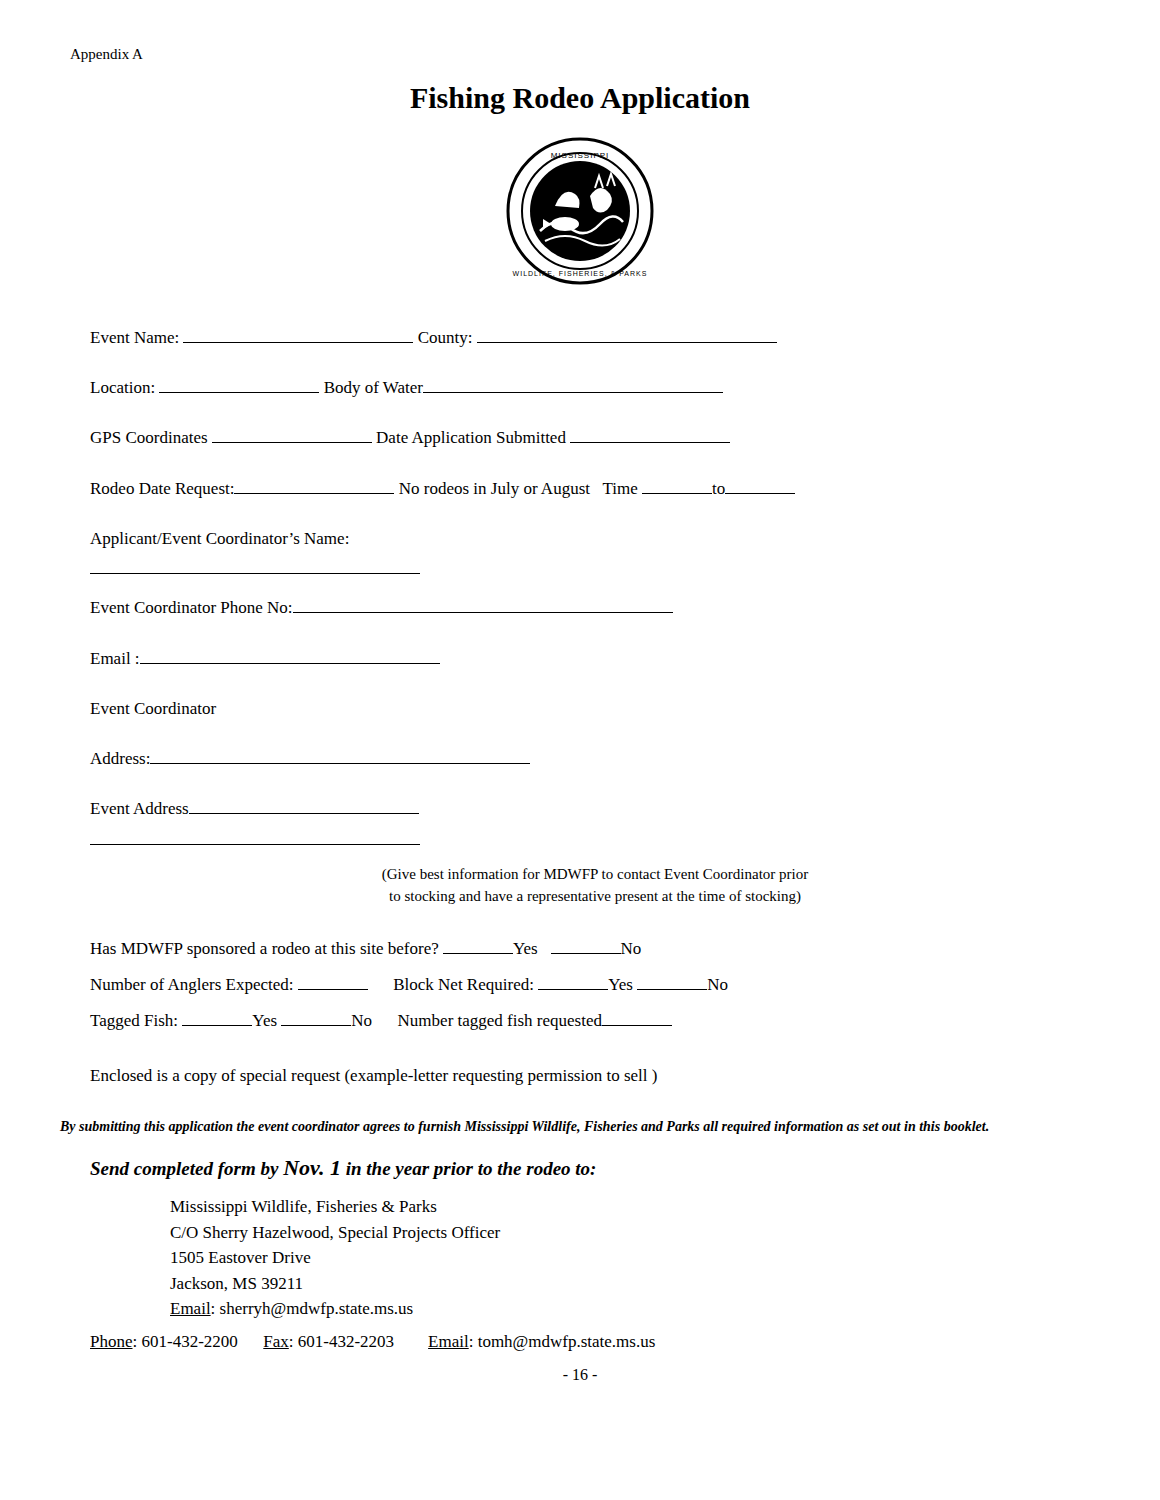Appendix A
Fishing Rodeo Application
MISSISSIPPI WILDLIFE, FISHERIES, & PARKS
Event Name: County:
Location: Body of Water
GPS Coordinates Date Application Submitted
Rodeo Date Request: No rodeos in July or August Time to
Applicant/Event Coordinator’s Name:
Event Coordinator Phone No:
Email :
Event Coordinator
Address:
Event Address
(Give best information for MDWFP to contact Event Coordinator prior
to stocking and have a representative present at the time of stocking)
Has MDWFP sponsored a rodeo at this site before? Yes No
Number of Anglers Expected: Block Net Required: Yes No
Tagged Fish: Yes No Number tagged fish requested
Enclosed is a copy of special request (example-letter requesting permission to sell )
By submitting this application the event coordinator agrees to furnish Mississippi Wildlife, Fisheries and Parks all required information as set out in this booklet.
Send completed form by Nov. 1 in the year prior to the rodeo to:
Mississippi Wildlife, Fisheries & Parks
C/O Sherry Hazelwood, Special Projects Officer
1505 Eastover Drive
Jackson, MS 39211
Email: sherryh@mdwfp.state.ms.us
Phone: 601-432-2200 Fax: 601-432-2203 Email: tomh@mdwfp.state.ms.us
- 16 -